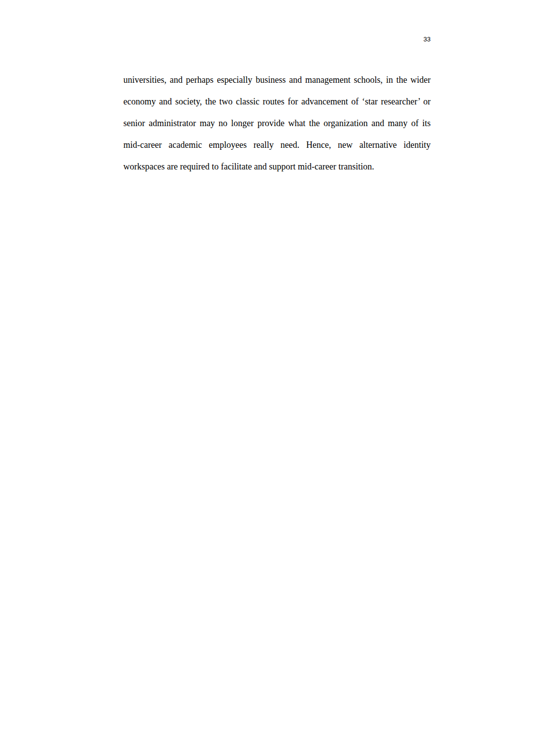33
universities, and perhaps especially business and management schools, in the wider economy and society, the two classic routes for advancement of ‘star researcher’ or senior administrator may no longer provide what the organization and many of its mid-career academic employees really need. Hence, new alternative identity workspaces are required to facilitate and support mid-career transition.